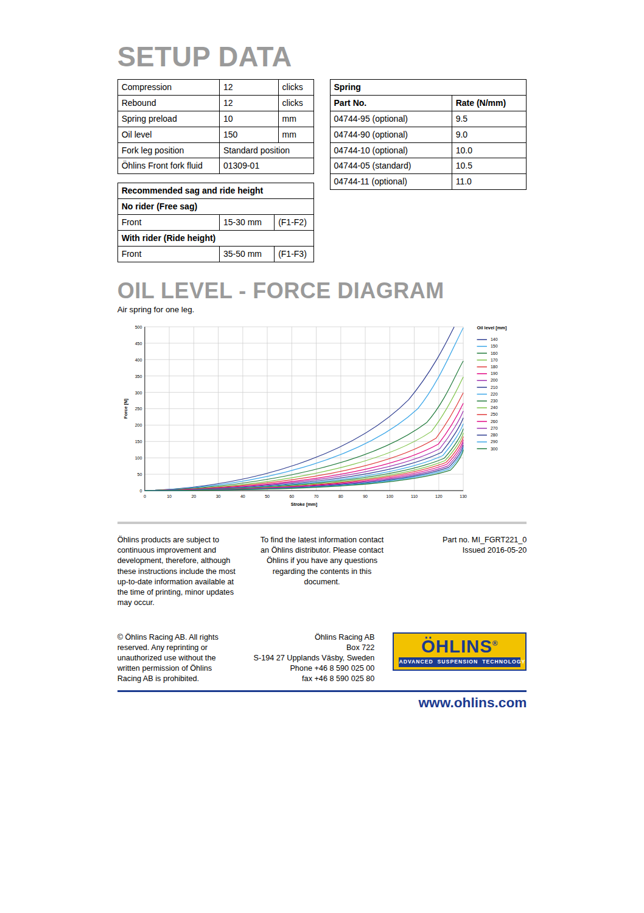SETUP DATA
| Compression | 12 | clicks |
| Rebound | 12 | clicks |
| Spring preload | 10 | mm |
| Oil level | 150 | mm |
| Fork leg position | Standard position |
| Öhlins Front fork fluid | 01309-01 |
| Recommended sag and ride height |
| --- |
| No rider (Free sag) |
| Front | 15-30 mm | (F1-F2) |
| With rider (Ride height) |
| Front | 35-50 mm | (F1-F3) |
| Spring |
| --- |
| Part No. | Rate (N/mm) |
| 04744-95 (optional) | 9.5 |
| 04744-90 (optional) | 9.0 |
| 04744-10 (optional) | 10.0 |
| 04744-05 (standard) | 10.5 |
| 04744-11 (optional) | 11.0 |
OIL LEVEL - FORCE DIAGRAM
Air spring for one leg.
500 450 400 350 300 250 200 150 100 50 0 0 10 20 30 40 50 60 70 80 90 100 110 120 130 Stroke [mm] Force [N] Oil level [mm] 140 150 160 170 180 190 200 210 220 230 240 250 260 270 280 290 300
Öhlins products are subject to continuous improvement and development, therefore, although these instructions include the most up-to-date information available at the time of printing, minor updates may occur.
To find the latest information contact an Öhlins distributor. Please contact Öhlins if you have any questions regarding the contents in this document.
Part no. MI_FGRT221_0
Issued 2016-05-20
© Öhlins Racing AB. All rights reserved. Any reprinting or unauthorized use without the written permission of Öhlins Racing AB is prohibited.
Öhlins Racing AB
Box 722
S-194 27 Upplands Väsby, Sweden
Phone +46 8 590 025 00
fax +46 8 590 025 80
ÖHLINS®
ADVANCED SUSPENSION TECHNOLOGY
www.ohlins.com